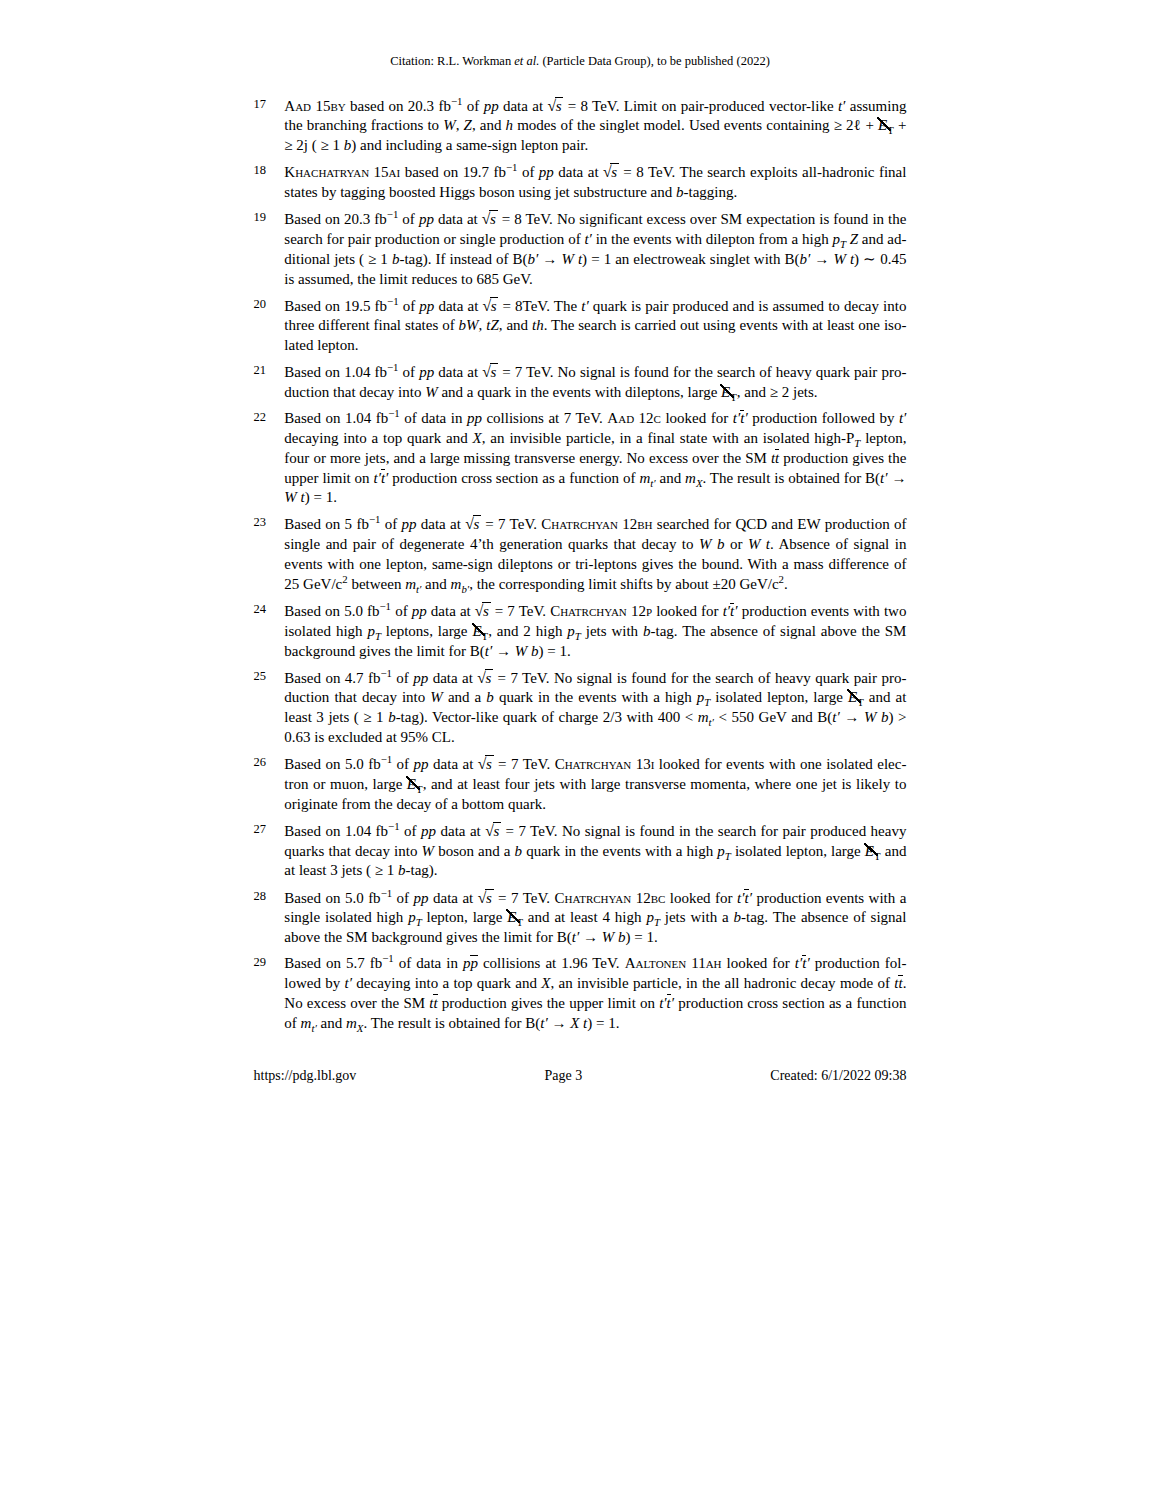Citation: R.L. Workman et al. (Particle Data Group), to be published (2022)
17 Aad 15by based on 20.3 fb−1 of pp data at √s = 8 TeV. Limit on pair-produced vector-like t′ assuming the branching fractions to W, Z, and h modes of the singlet model. Used events containing ≥ 2ℓ + ET + ≥ 2j ( ≥ 1 b) and including a same-sign lepton pair.
18 Khachatryan 15ai based on 19.7 fb−1 of pp data at √s = 8 TeV. The search exploits all-hadronic final states by tagging boosted Higgs boson using jet substructure and b-tagging.
19 Based on 20.3 fb−1 of pp data at √s = 8 TeV. No significant excess over SM expectation is found in the search for pair production or single production of t′ in the events with dilepton from a high pT Z and additional jets ( ≥ 1 b-tag). If instead of B(b′ → W t) = 1 an electroweak singlet with B(b′ → W t) ∼ 0.45 is assumed, the limit reduces to 685 GeV.
20 Based on 19.5 fb−1 of pp data at √s = 8TeV. The t′ quark is pair produced and is assumed to decay into three different final states of bW, tZ, and th. The search is carried out using events with at least one isolated lepton.
21 Based on 1.04 fb−1 of pp data at √s = 7 TeV. No signal is found for the search of heavy quark pair production that decay into W and a quark in the events with dileptons, large ET, and ≥ 2 jets.
22 Based on 1.04 fb−1 of data in pp collisions at 7 TeV. Aad 12c looked for t′t′ production followed by t′ decaying into a top quark and X, an invisible particle, in a final state with an isolated high-PT lepton, four or more jets, and a large missing transverse energy. No excess over the SM tt production gives the upper limit on t′t′ production cross section as a function of mt′ and mX. The result is obtained for B(t′ → W t) = 1.
23 Based on 5 fb−1 of pp data at √s = 7 TeV. Chatrchyan 12bh searched for QCD and EW production of single and pair of degenerate 4’th generation quarks that decay to W b or W t. Absence of signal in events with one lepton, same-sign dileptons or tri-leptons gives the bound. With a mass difference of 25 GeV/c2 between mt′ and mb′, the corresponding limit shifts by about ±20 GeV/c2.
24 Based on 5.0 fb−1 of pp data at √s = 7 TeV. Chatrchyan 12p looked for t′t′ production events with two isolated high pT leptons, large ET, and 2 high pT jets with b-tag. The absence of signal above the SM background gives the limit for B(t′ → W b) = 1.
25 Based on 4.7 fb−1 of pp data at √s = 7 TeV. No signal is found for the search of heavy quark pair production that decay into W and a b quark in the events with a high pT isolated lepton, large ET and at least 3 jets ( ≥ 1 b-tag). Vector-like quark of charge 2/3 with 400 < mt′ < 550 GeV and B(t′ → W b) > 0.63 is excluded at 95% CL.
26 Based on 5.0 fb−1 of pp data at √s = 7 TeV. Chatrchyan 13i looked for events with one isolated electron or muon, large ET, and at least four jets with large transverse momenta, where one jet is likely to originate from the decay of a bottom quark.
27 Based on 1.04 fb−1 of pp data at √s = 7 TeV. No signal is found in the search for pair produced heavy quarks that decay into W boson and a b quark in the events with a high pT isolated lepton, large ET and at least 3 jets ( ≥ 1 b-tag).
28 Based on 5.0 fb−1 of pp data at √s = 7 TeV. Chatrchyan 12bc looked for t′t′ production events with a single isolated high pT lepton, large ET and at least 4 high pT jets with a b-tag. The absence of signal above the SM background gives the limit for B(t′ → W b) = 1.
29 Based on 5.7 fb−1 of data in pp collisions at 1.96 TeV. Aaltonen 11ah looked for t′t′ production followed by t′ decaying into a top quark and X, an invisible particle, in the all hadronic decay mode of tt. No excess over the SM tt production gives the upper limit on t′t′ production cross section as a function of mt′ and mX. The result is obtained for B(t′ → X t) = 1.
https://pdg.lbl.gov Page 3 Created: 6/1/2022 09:38